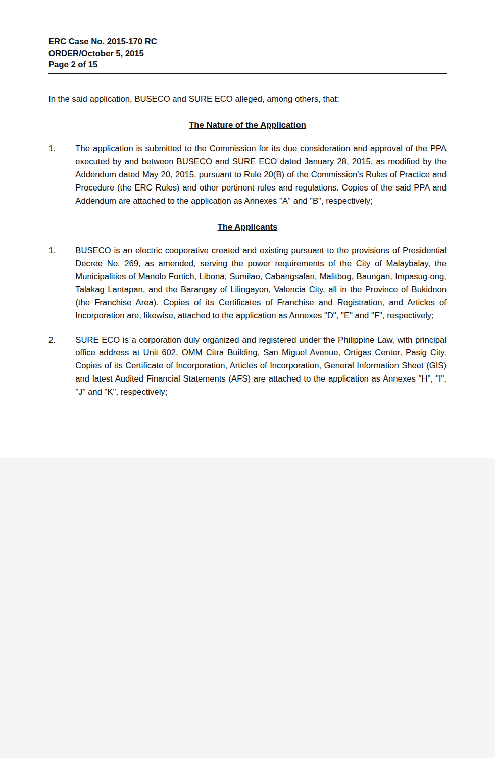ERC Case No. 2015-170 RC ORDER/October 5, 2015 Page 2 of 15
In the said application, BUSECO and SURE ECO alleged, among others, that:
The Nature of the Application
The application is submitted to the Commission for its due consideration and approval of the PPA executed by and between BUSECO and SURE ECO dated January 28, 2015, as modified by the Addendum dated May 20, 2015, pursuant to Rule 20(B) of the Commission's Rules of Practice and Procedure (the ERC Rules) and other pertinent rules and regulations. Copies of the said PPA and Addendum are attached to the application as Annexes "A" and "B", respectively;
The Applicants
BUSECO is an electric cooperative created and existing pursuant to the provisions of Presidential Decree No. 269, as amended, serving the power requirements of the City of Malaybalay, the Municipalities of Manolo Fortich, Libona, Sumilao, Cabangsalan, Malitbog, Baungan, Impasug-ong, Talakag Lantapan, and the Barangay of Lilingayon, Valencia City, all in the Province of Bukidnon (the Franchise Area). Copies of its Certificates of Franchise and Registration, and Articles of Incorporation are, likewise, attached to the application as Annexes "D", "E" and "F", respectively;
SURE ECO is a corporation duly organized and registered under the Philippine Law, with principal office address at Unit 602, OMM Citra Building, San Miguel Avenue, Ortigas Center, Pasig City. Copies of its Certificate of Incorporation, Articles of Incorporation, General Information Sheet (GIS) and latest Audited Financial Statements (AFS) are attached to the application as Annexes "H", "I", "J" and "K", respectively;